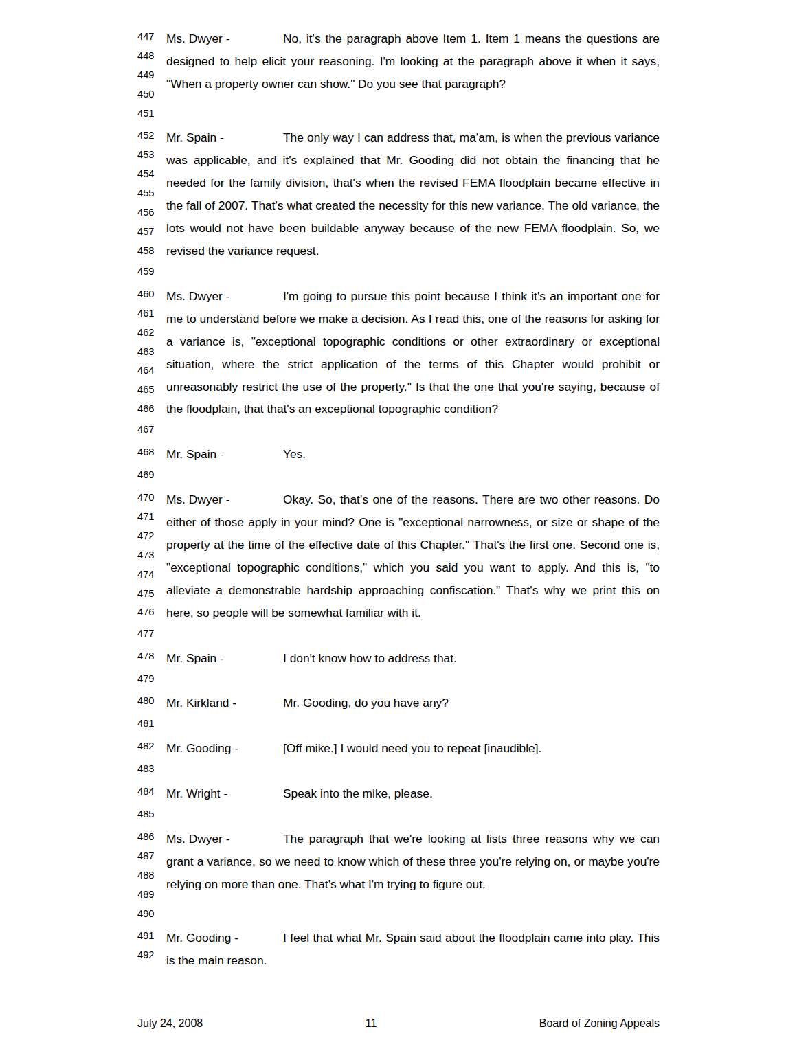447
448
449
450
Ms. Dwyer -No, it's the paragraph above Item 1. Item 1 means the questions are designed to help elicit your reasoning. I'm looking at the paragraph above it when it says, "When a property owner can show." Do you see that paragraph?
451
452
453
454
455
456
457
458
Mr. Spain -The only way I can address that, ma'am, is when the previous variance was applicable, and it's explained that Mr. Gooding did not obtain the financing that he needed for the family division, that's when the revised FEMA floodplain became effective in the fall of 2007. That's what created the necessity for this new variance. The old variance, the lots would not have been buildable anyway because of the new FEMA floodplain. So, we revised the variance request.
459
460
461
462
463
464
465
466
Ms. Dwyer -I'm going to pursue this point because I think it's an important one for me to understand before we make a decision. As I read this, one of the reasons for asking for a variance is, "exceptional topographic conditions or other extraordinary or exceptional situation, where the strict application of the terms of this Chapter would prohibit or unreasonably restrict the use of the property." Is that the one that you're saying, because of the floodplain, that that's an exceptional topographic condition?
467
468
Mr. Spain -Yes.
469
470
471
472
473
474
475
476
Ms. Dwyer -Okay. So, that's one of the reasons. There are two other reasons. Do either of those apply in your mind? One is "exceptional narrowness, or size or shape of the property at the time of the effective date of this Chapter." That's the first one. Second one is, "exceptional topographic conditions," which you said you want to apply. And this is, "to alleviate a demonstrable hardship approaching confiscation." That's why we print this on here, so people will be somewhat familiar with it.
477
478
Mr. Spain -I don't know how to address that.
479
480
Mr. Kirkland -Mr. Gooding, do you have any?
481
482
Mr. Gooding -[Off mike.] I would need you to repeat [inaudible].
483
484
Mr. Wright -Speak into the mike, please.
485
486
487
488
489
Ms. Dwyer -The paragraph that we're looking at lists three reasons why we can grant a variance, so we need to know which of these three you're relying on, or maybe you're relying on more than one. That's what I'm trying to figure out.
490
491
492
Mr. Gooding -I feel that what Mr. Spain said about the floodplain came into play. This is the main reason.
July 24, 2008
11
Board of Zoning Appeals